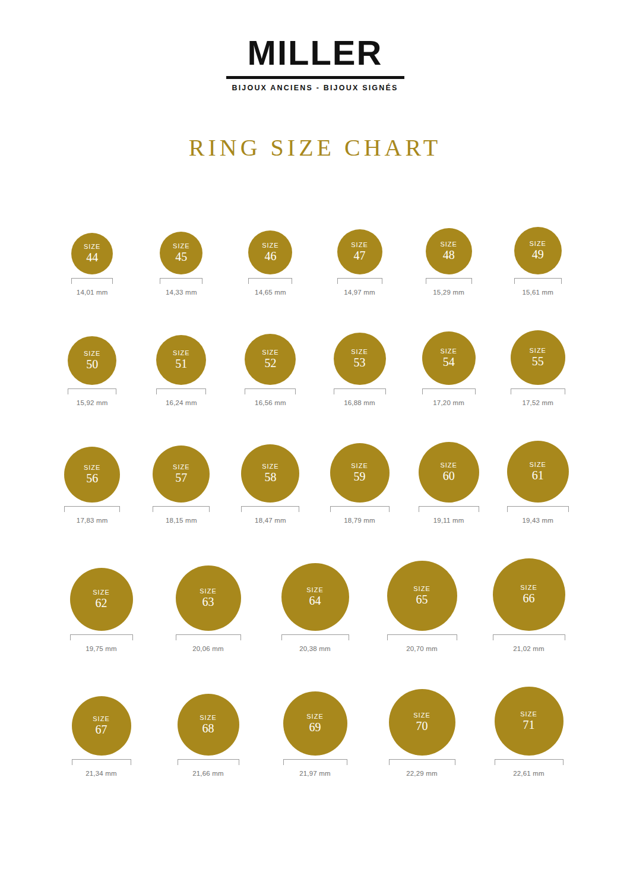MILLER
BIJOUX ANCIENS - BIJOUX SIGNÉS
RING SIZE CHART
SIZE 44
14,01 mm
SIZE 45
14,33 mm
SIZE 46
14,65 mm
SIZE 47
14,97 mm
SIZE 48
15,29 mm
SIZE 49
15,61 mm
SIZE 50
15,92 mm
SIZE 51
16,24 mm
SIZE 52
16,56 mm
SIZE 53
16,88 mm
SIZE 54
17,20 mm
SIZE 55
17,52 mm
SIZE 56
17,83 mm
SIZE 57
18,15 mm
SIZE 58
18,47 mm
SIZE 59
18,79 mm
SIZE 60
19,11 mm
SIZE 61
19,43 mm
SIZE 62
19,75 mm
SIZE 63
20,06 mm
SIZE 64
20,38 mm
SIZE 65
20,70 mm
SIZE 66
21,02 mm
SIZE 67
21,34 mm
SIZE 68
21,66 mm
SIZE 69
21,97 mm
SIZE 70
22,29 mm
SIZE 71
22,61 mm